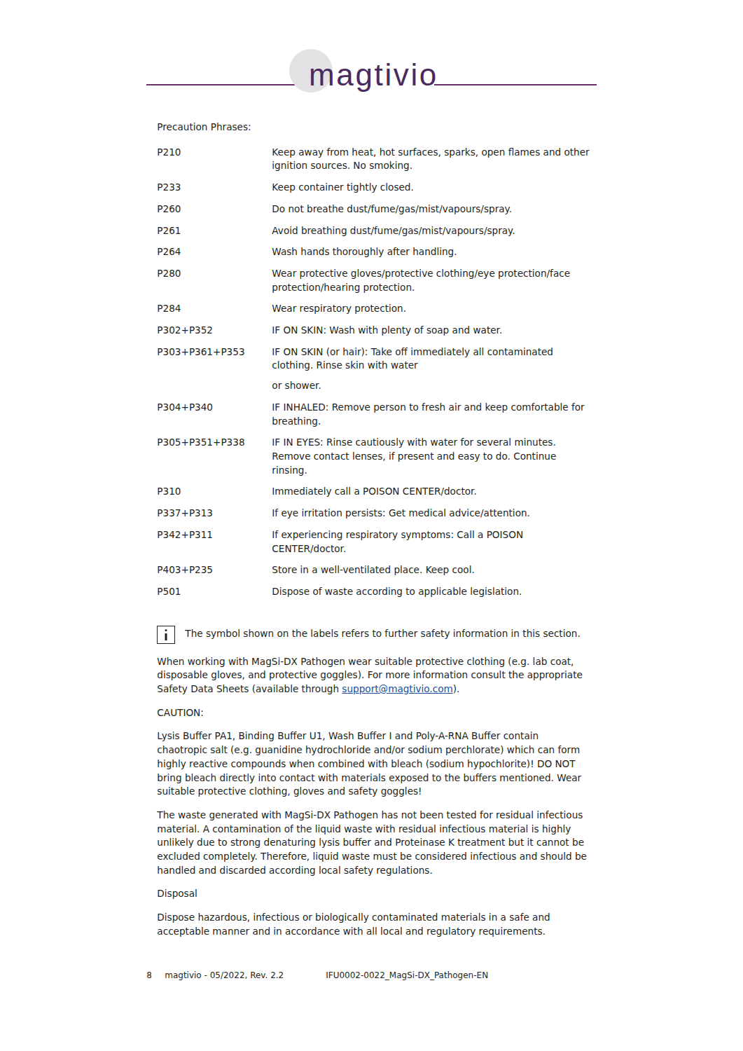magtivio
Precaution Phrases:
| P210 | Keep away from heat, hot surfaces, sparks, open flames and other ignition sources. No smoking. |
| P233 | Keep container tightly closed. |
| P260 | Do not breathe dust/fume/gas/mist/vapours/spray. |
| P261 | Avoid breathing dust/fume/gas/mist/vapours/spray. |
| P264 | Wash hands thoroughly after handling. |
| P280 | Wear protective gloves/protective clothing/eye protection/face protection/hearing protection. |
| P284 | Wear respiratory protection. |
| P302+P352 | IF ON SKIN: Wash with plenty of soap and water. |
| P303+P361+P353 | IF ON SKIN (or hair): Take off immediately all contaminated clothing. Rinse skin with water or shower. |
| P304+P340 | IF INHALED: Remove person to fresh air and keep comfortable for breathing. |
| P305+P351+P338 | IF IN EYES: Rinse cautiously with water for several minutes. Remove contact lenses, if present and easy to do. Continue rinsing. |
| P310 | Immediately call a POISON CENTER/doctor. |
| P337+P313 | If eye irritation persists: Get medical advice/attention. |
| P342+P311 | If experiencing respiratory symptoms: Call a POISON CENTER/doctor. |
| P403+P235 | Store in a well-ventilated place. Keep cool. |
| P501 | Dispose of waste according to applicable legislation. |
The symbol shown on the labels refers to further safety information in this section.
When working with MagSi-DX Pathogen wear suitable protective clothing (e.g. lab coat, disposable gloves, and protective goggles). For more information consult the appropriate Safety Data Sheets (available through support@magtivio.com).
CAUTION:
Lysis Buffer PA1, Binding Buffer U1, Wash Buffer I and Poly-A-RNA Buffer contain chaotropic salt (e.g. guanidine hydrochloride and/or sodium perchlorate) which can form highly reactive compounds when combined with bleach (sodium hypochlorite)! DO NOT bring bleach directly into contact with materials exposed to the buffers mentioned. Wear suitable protective clothing, gloves and safety goggles!
The waste generated with MagSi-DX Pathogen has not been tested for residual infectious material. A contamination of the liquid waste with residual infectious material is highly unlikely due to strong denaturing lysis buffer and Proteinase K treatment but it cannot be excluded completely. Therefore, liquid waste must be considered infectious and should be handled and discarded according local safety regulations.
Disposal
Dispose hazardous, infectious or biologically contaminated materials in a safe and acceptable manner and in accordance with all local and regulatory requirements.
8 magtivio - 05/2022, Rev. 2.2 IFU0002-0022_MagSi-DX_Pathogen-EN